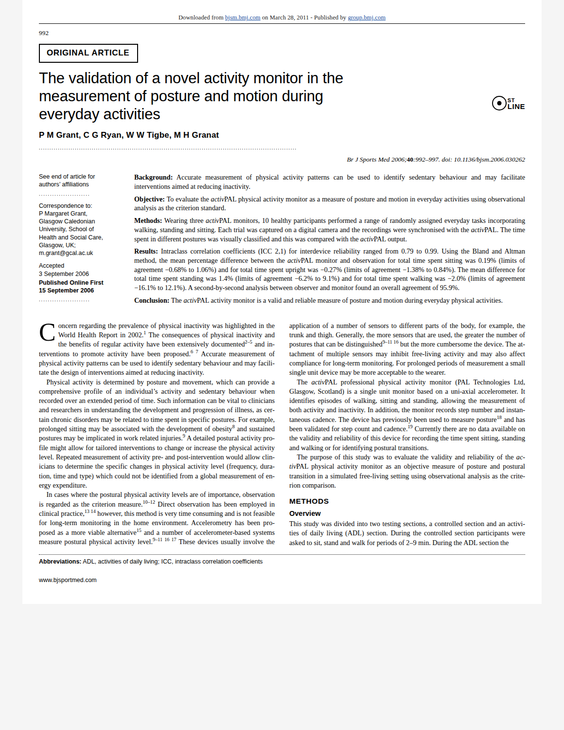Downloaded from bjsm.bmj.com on March 28, 2011 - Published by group.bmj.com
992
ORIGINAL ARTICLE
The validation of a novel activity monitor in the
measurement of posture and motion during
everyday activities
ST
LINE
P M Grant, C G Ryan, W W Tigbe, M H Granat
..........................................................................................................................
Br J Sports Med 2006;40:992–997. doi: 10.1136/bjsm.2006.030262
See end of article for
authors’ affiliations
.......................
Correspondence to:
P Margaret Grant,
Glasgow Caledonian
University, School of
Health and Social Care,
Glasgow, UK;
m.grant@gcal.ac.uk
Accepted
3 September 2006
Published Online First
15 September 2006
.......................
Background: Accurate measurement of physical activity patterns can be used to identify sedentary behaviour and may facilitate interventions aimed at reducing inactivity.
Objective: To evaluate the activ PAL physical activity monitor as a measure of posture and motion in everyday activities using observational analysis as the criterion standard.
Methods: Wearing three activ PAL monitors, 10 healthy participants performed a range of randomly assigned everyday tasks incorporating walking, standing and sitting. Each trial was captured on a digital camera and the recordings were synchronised with the activ PAL. The time spent in different postures was visually classified and this was compared with the activ PAL output.
Results: Intraclass correlation coefficients (ICC 2,1) for interdevice reliability ranged from 0.79 to 0.99. Using the Bland and Altman method, the mean percentage difference between the activ PAL monitor and observation for total time spent sitting was 0.19% (limits of agreement −0.68% to 1.06%) and for total time spent upright was −0.27% (limits of agreement −1.38% to 0.84%). The mean difference for total time spent standing was 1.4% (limits of agreement −6.2% to 9.1%) and for total time spent walking was −2.0% (limits of agreement −16.1% to 12.1%). A second-by-second analysis between observer and monitor found an overall agreement of 95.9%.
Conclusion: The activ PAL activity monitor is a valid and reliable measure of posture and motion during everyday physical activities.
Concern regarding the prevalence of physical inactivity was highlighted in the World Health Report in 2002.1 The consequences of physical inactivity and the benefits of regular activity have been extensively documented2–5 and interventions to promote activity have been proposed.6 7 Accurate measurement of physical activity patterns can be used to identify sedentary behaviour and may facilitate the design of interventions aimed at reducing inactivity.
Physical activity is determined by posture and movement, which can provide a comprehensive profile of an individual’s activity and sedentary behaviour when recorded over an extended period of time. Such information can be vital to clinicians and researchers in understanding the development and progression of illness, as certain chronic disorders may be related to time spent in specific postures. For example, prolonged sitting may be associated with the development of obesity8 and sustained postures may be implicated in work related injuries.9 A detailed postural activity profile might allow for tailored interventions to change or increase the physical activity level. Repeated measurement of activity pre- and post-intervention would allow clinicians to determine the specific changes in physical activity level (frequency, duration, time and type) which could not be identified from a global measurement of energy expenditure.
In cases where the postural physical activity levels are of importance, observation is regarded as the criterion measure.10–12 Direct observation has been employed in clinical practice,13 14 however, this method is very time consuming and is not feasible for long-term monitoring in the home environment. Accelerometry has been proposed as a more viable alternative15 and a number of accelerometer-based systems measure postural physical activity level.9–11 16 17 These devices usually involve the application of a number of sensors to different parts of the body, for example, the trunk and thigh. Generally, the more sensors that are used, the greater the number of postures that can be distinguished9–11 16 but the more cumbersome the device. The attachment of multiple sensors may inhibit free-living activity and may also affect compliance for long-term monitoring. For prolonged periods of measurement a small single unit device may be more acceptable to the wearer.
The activ PAL professional physical activity monitor (PAL Technologies Ltd, Glasgow, Scotland) is a single unit monitor based on a uni-axial accelerometer. It identifies episodes of walking, sitting and standing, allowing the measurement of both activity and inactivity. In addition, the monitor records step number and instantaneous cadence. The device has previously been used to measure posture18 and has been validated for step count and cadence.19 Currently there are no data available on the validity and reliability of this device for recording the time spent sitting, standing and walking or for identifying postural transitions.
The purpose of this study was to evaluate the validity and reliability of the activ PAL physical activity monitor as an objective measure of posture and postural transition in a simulated free-living setting using observational analysis as the criterion comparison.
Methods
Overview
This study was divided into two testing sections, a controlled section and an activities of daily living (ADL) section. During the controlled section participants were asked to sit, stand and walk for periods of 2–9 min. During the ADL section the
Abbreviations: ADL, activities of daily living; ICC, intraclass correlation coefficients
www.bjsportmed.com